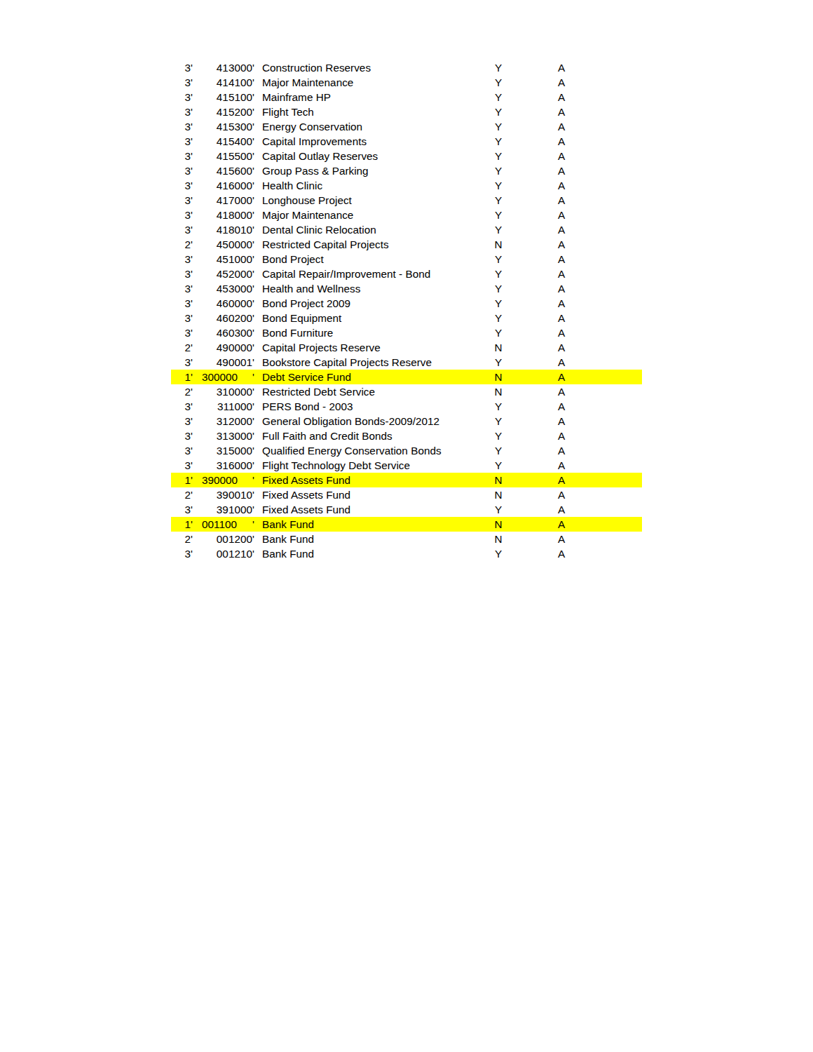| 3 | ' | 413000 | ' | Construction Reserves | Y | A | |
| 3 | ' | 414100 | ' | Major Maintenance | Y | A | |
| 3 | ' | 415100 | ' | Mainframe HP | Y | A | |
| 3 | ' | 415200 | ' | Flight Tech | Y | A | |
| 3 | ' | 415300 | ' | Energy Conservation | Y | A | |
| 3 | ' | 415400 | ' | Capital Improvements | Y | A | |
| 3 | ' | 415500 | ' | Capital Outlay Reserves | Y | A | |
| 3 | ' | 415600 | ' | Group Pass & Parking | Y | A | |
| 3 | ' | 416000 | ' | Health Clinic | Y | A | |
| 3 | ' | 417000 | ' | Longhouse Project | Y | A | |
| 3 | ' | 418000 | ' | Major Maintenance | Y | A | |
| 3 | ' | 418010 | ' | Dental Clinic Relocation | Y | A | |
| 2 | ' | 450000 | ' | Restricted Capital Projects | N | A | |
| 3 | ' | 451000 | ' | Bond Project | Y | A | |
| 3 | ' | 452000 | ' | Capital Repair/Improvement - Bond | Y | A | |
| 3 | ' | 453000 | ' | Health and Wellness | Y | A | |
| 3 | ' | 460000 | ' | Bond Project 2009 | Y | A | |
| 3 | ' | 460200 | ' | Bond Equipment | Y | A | |
| 3 | ' | 460300 | ' | Bond Furniture | Y | A | |
| 2 | ' | 490000 | ' | Capital Projects Reserve | N | A | |
| 3 | ' | 490001 | ' | Bookstore Capital Projects Reserve | Y | A | |
| 1 | ' | 300000 | ' | Debt Service Fund | N | A | |
| 2 | ' | 310000 | ' | Restricted Debt Service | N | A | |
| 3 | ' | 311000 | ' | PERS Bond - 2003 | Y | A | |
| 3 | ' | 312000 | ' | General Obligation Bonds-2009/2012 | Y | A | |
| 3 | ' | 313000 | ' | Full Faith and Credit Bonds | Y | A | |
| 3 | ' | 315000 | ' | Qualified Energy Conservation Bonds | Y | A | |
| 3 | ' | 316000 | ' | Flight Technology Debt Service | Y | A | |
| 1 | ' | 390000 | ' | Fixed Assets Fund | N | A | |
| 2 | ' | 390010 | ' | Fixed Assets Fund | N | A | |
| 3 | ' | 391000 | ' | Fixed Assets Fund | Y | A | |
| 1 | ' | 001100 | ' | Bank Fund | N | A | |
| 2 | ' | 001200 | ' | Bank Fund | N | A | |
| 3 | ' | 001210 | ' | Bank Fund | Y | A | |